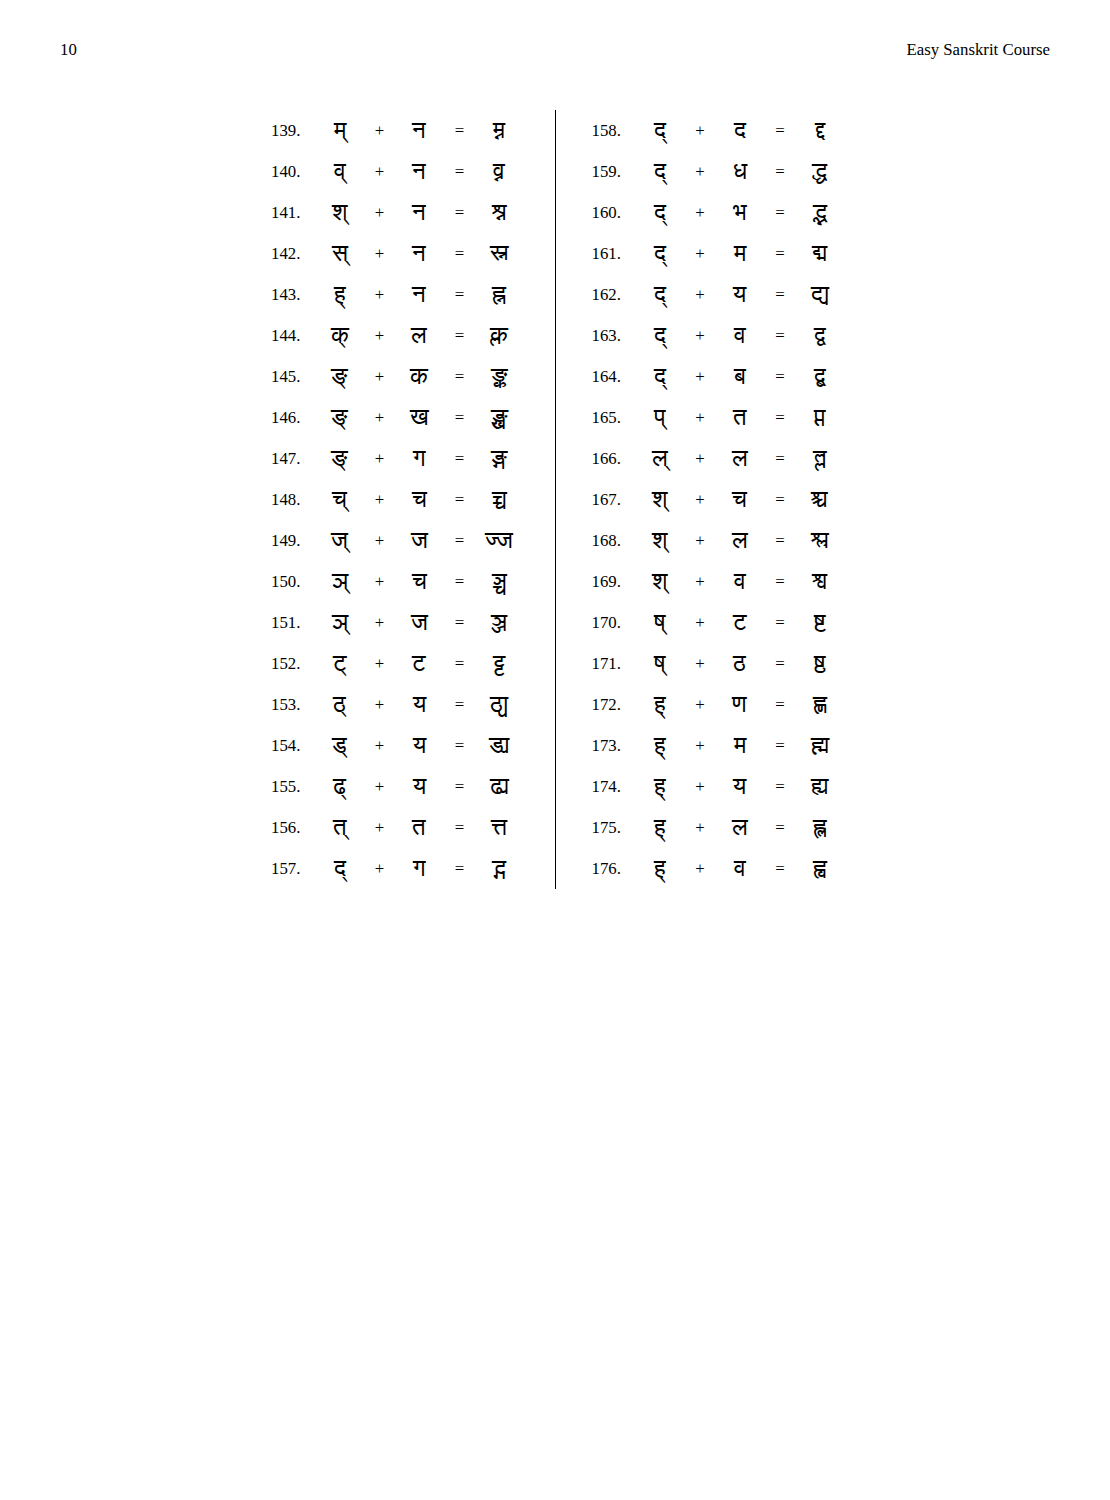10 Easy Sanskrit Course
| 139. | म् | + | न | = | म्न |
| 140. | व् | + | न | = | व्न |
| 141. | श् | + | न | = | श्न |
| 142. | स् | + | न | = | स्न |
| 143. | ह् | + | न | = | ह्न |
| 144. | क् | + | ल | = | क्ल |
| 145. | ङ् | + | क | = | ङ्क |
| 146. | ङ् | + | ख | = | ङ्ख |
| 147. | ङ् | + | ग | = | ङ्ग |
| 148. | च् | + | च | = | च्च |
| 149. | ज् | + | ज | = | ज्ज |
| 150. | ञ् | + | च | = | ञ्च |
| 151. | ञ् | + | ज | = | ञ्ज |
| 152. | ट् | + | ट | = | ट्ट |
| 153. | ठ् | + | य | = | ठ्य |
| 154. | ड् | + | य | = | ड्य |
| 155. | ढ् | + | य | = | ढ्य |
| 156. | त् | + | त | = | त्त |
| 157. | द् | + | ग | = | द्ग |
| 158. | द् | + | द | = | द्द |
| 159. | द् | + | ध | = | द्ध |
| 160. | द् | + | भ | = | द्भ |
| 161. | द् | + | म | = | द्म |
| 162. | द् | + | य | = | द्य |
| 163. | द् | + | व | = | द्व |
| 164. | द् | + | ब | = | द्ब |
| 165. | प् | + | त | = | प्त |
| 166. | ल् | + | ल | = | ल्ल |
| 167. | श् | + | च | = | श्च |
| 168. | श् | + | ल | = | श्ल |
| 169. | श् | + | व | = | श्व |
| 170. | ष् | + | ट | = | ष्ट |
| 171. | ष् | + | ठ | = | ष्ठ |
| 172. | ह् | + | ण | = | ह्ण |
| 173. | ह् | + | म | = | ह्म |
| 174. | ह् | + | य | = | ह्य |
| 175. | ह् | + | ल | = | ह्ल |
| 176. | ह् | + | व | = | ह्व |